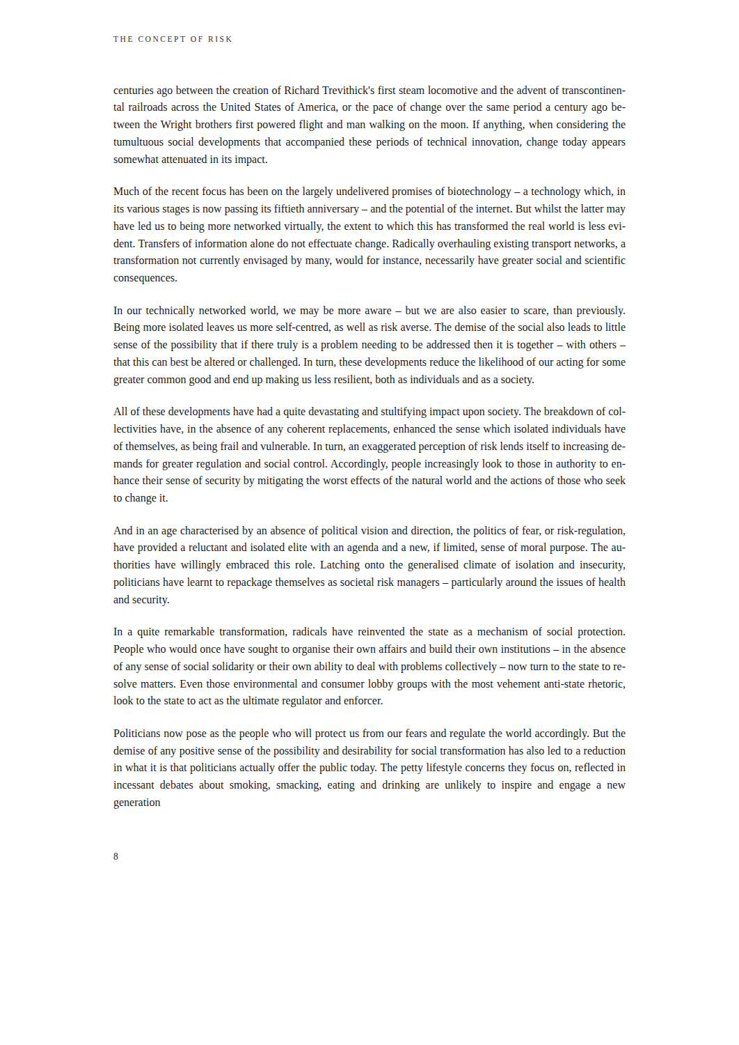The Concept of Risk
centuries ago between the creation of Richard Trevithick's first steam locomotive and the advent of transcontinental railroads across the United States of America, or the pace of change over the same period a century ago between the Wright brothers first powered flight and man walking on the moon. If anything, when considering the tumultuous social developments that accompanied these periods of technical innovation, change today appears somewhat attenuated in its impact.
Much of the recent focus has been on the largely undelivered promises of biotechnology – a technology which, in its various stages is now passing its fiftieth anniversary – and the potential of the internet. But whilst the latter may have led us to being more networked virtually, the extent to which this has transformed the real world is less evident. Transfers of information alone do not effectuate change. Radically overhauling existing transport networks, a transformation not currently envisaged by many, would for instance, necessarily have greater social and scientific consequences.
In our technically networked world, we may be more aware – but we are also easier to scare, than previously. Being more isolated leaves us more self-centred, as well as risk averse. The demise of the social also leads to little sense of the possibility that if there truly is a problem needing to be addressed then it is together – with others – that this can best be altered or challenged. In turn, these developments reduce the likelihood of our acting for some greater common good and end up making us less resilient, both as individuals and as a society.
All of these developments have had a quite devastating and stultifying impact upon society. The breakdown of collectivities have, in the absence of any coherent replacements, enhanced the sense which isolated individuals have of themselves, as being frail and vulnerable. In turn, an exaggerated perception of risk lends itself to increasing demands for greater regulation and social control. Accordingly, people increasingly look to those in authority to enhance their sense of security by mitigating the worst effects of the natural world and the actions of those who seek to change it.
And in an age characterised by an absence of political vision and direction, the politics of fear, or risk-regulation, have provided a reluctant and isolated elite with an agenda and a new, if limited, sense of moral purpose. The authorities have willingly embraced this role. Latching onto the generalised climate of isolation and insecurity, politicians have learnt to repackage themselves as societal risk managers – particularly around the issues of health and security.
In a quite remarkable transformation, radicals have reinvented the state as a mechanism of social protection. People who would once have sought to organise their own affairs and build their own institutions – in the absence of any sense of social solidarity or their own ability to deal with problems collectively – now turn to the state to resolve matters. Even those environmental and consumer lobby groups with the most vehement anti-state rhetoric, look to the state to act as the ultimate regulator and enforcer.
Politicians now pose as the people who will protect us from our fears and regulate the world accordingly. But the demise of any positive sense of the possibility and desirability for social transformation has also led to a reduction in what it is that politicians actually offer the public today. The petty lifestyle concerns they focus on, reflected in incessant debates about smoking, smacking, eating and drinking are unlikely to inspire and engage a new generation
8